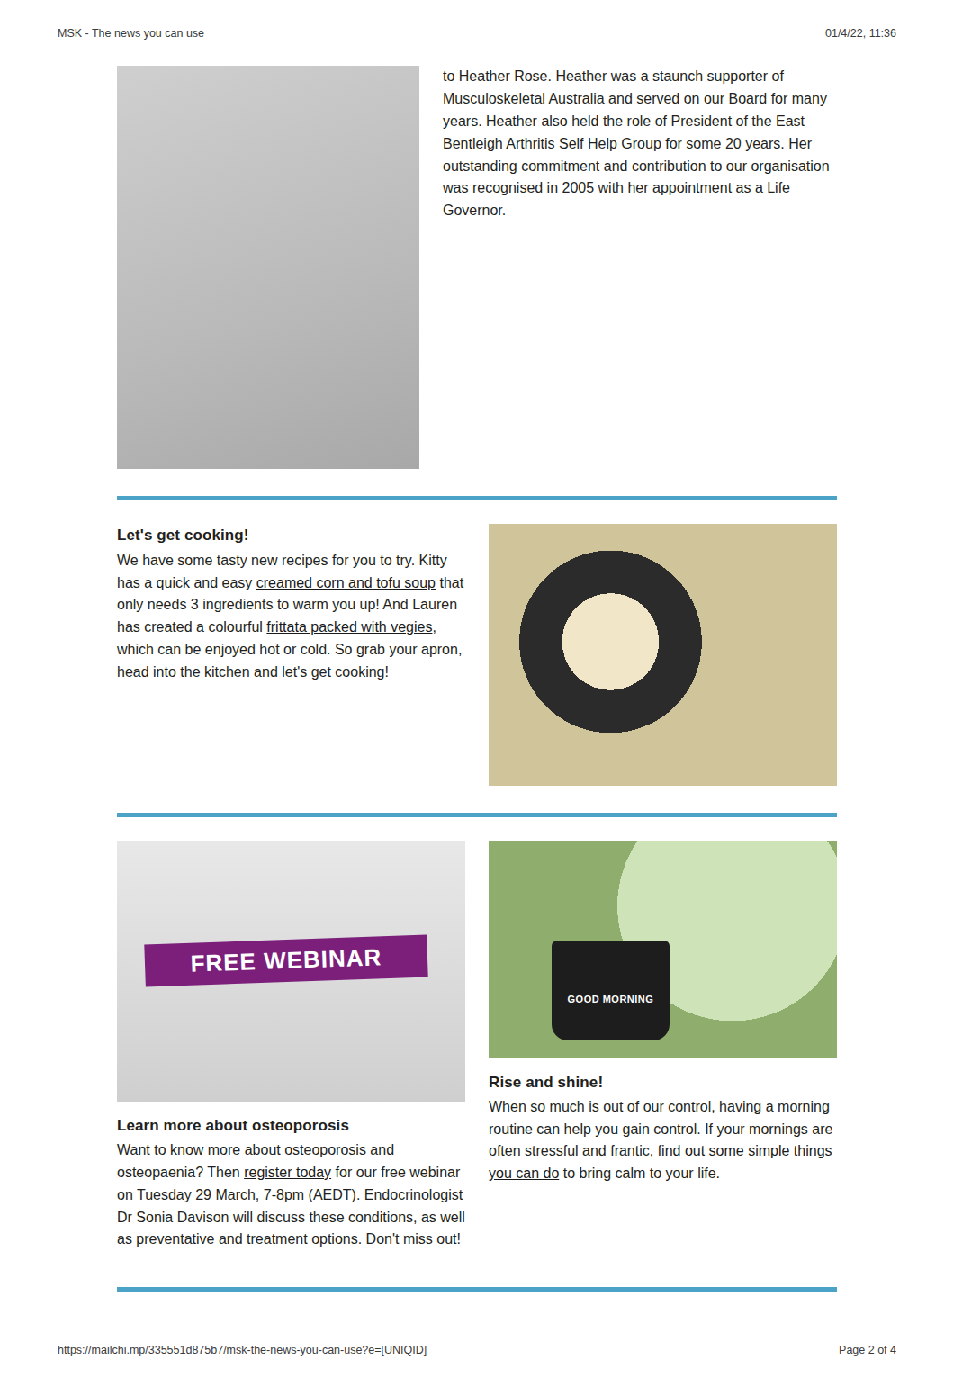MSK - The news you can use 01/4/22, 11:36
to Heather Rose. Heather was a staunch supporter of Musculoskeletal Australia and served on our Board for many years. Heather also held the role of President of the East Bentleigh Arthritis Self Help Group for some 20 years. Her outstanding commitment and contribution to our organisation was recognised in 2005 with her appointment as a Life Governor.
Let's get cooking!
We have some tasty new recipes for you to try. Kitty has a quick and easy creamed corn and tofu soup that only needs 3 ingredients to warm you up! And Lauren has created a colourful frittata packed with vegies, which can be enjoyed hot or cold. So grab your apron, head into the kitchen and let's get cooking!
Learn more about osteoporosis
Want to know more about osteoporosis and osteopaenia? Then register today for our free webinar on Tuesday 29 March, 7-8pm (AEDT). Endocrinologist Dr Sonia Davison will discuss these conditions, as well as preventative and treatment options. Don't miss out!
Rise and shine!
When so much is out of our control, having a morning routine can help you gain control. If your mornings are often stressful and frantic, find out some simple things you can do to bring calm to your life.
https://mailchi.mp/335551d875b7/msk-the-news-you-can-use?e=[UNIQID] Page 2 of 4